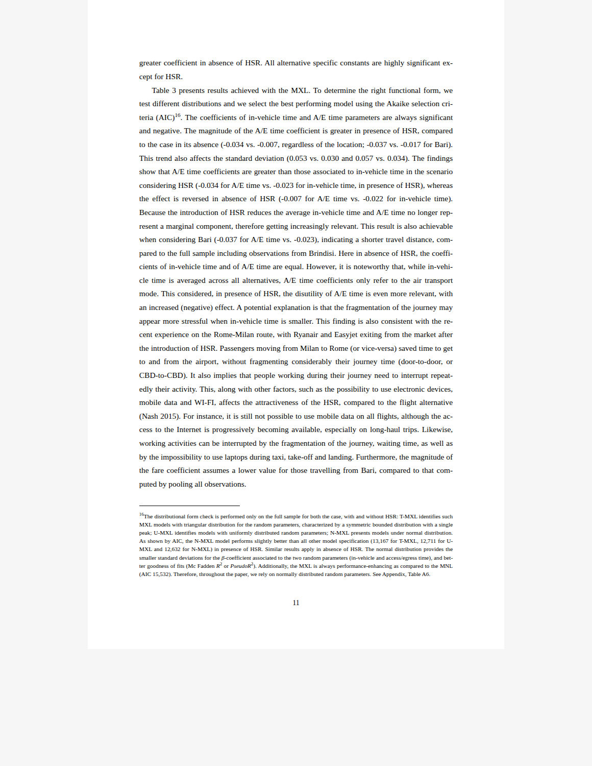greater coefficient in absence of HSR. All alternative specific constants are highly significant except for HSR.
Table 3 presents results achieved with the MXL. To determine the right functional form, we test different distributions and we select the best performing model using the Akaike selection criteria (AIC)16. The coefficients of in-vehicle time and A/E time parameters are always significant and negative. The magnitude of the A/E time coefficient is greater in presence of HSR, compared to the case in its absence (-0.034 vs. -0.007, regardless of the location; -0.037 vs. -0.017 for Bari). This trend also affects the standard deviation (0.053 vs. 0.030 and 0.057 vs. 0.034). The findings show that A/E time coefficients are greater than those associated to in-vehicle time in the scenario considering HSR (-0.034 for A/E time vs. -0.023 for in-vehicle time, in presence of HSR), whereas the effect is reversed in absence of HSR (-0.007 for A/E time vs. -0.022 for in-vehicle time). Because the introduction of HSR reduces the average in-vehicle time and A/E time no longer represent a marginal component, therefore getting increasingly relevant. This result is also achievable when considering Bari (-0.037 for A/E time vs. -0.023), indicating a shorter travel distance, compared to the full sample including observations from Brindisi. Here in absence of HSR, the coefficients of in-vehicle time and of A/E time are equal. However, it is noteworthy that, while in-vehicle time is averaged across all alternatives, A/E time coefficients only refer to the air transport mode. This considered, in presence of HSR, the disutility of A/E time is even more relevant, with an increased (negative) effect. A potential explanation is that the fragmentation of the journey may appear more stressful when in-vehicle time is smaller. This finding is also consistent with the recent experience on the Rome-Milan route, with Ryanair and Easyjet exiting from the market after the introduction of HSR. Passengers moving from Milan to Rome (or vice-versa) saved time to get to and from the airport, without fragmenting considerably their journey time (door-to-door, or CBD-to-CBD). It also implies that people working during their journey need to interrupt repeatedly their activity. This, along with other factors, such as the possibility to use electronic devices, mobile data and WI-FI, affects the attractiveness of the HSR, compared to the flight alternative (Nash 2015). For instance, it is still not possible to use mobile data on all flights, although the access to the Internet is progressively becoming available, especially on long-haul trips. Likewise, working activities can be interrupted by the fragmentation of the journey, waiting time, as well as by the impossibility to use laptops during taxi, take-off and landing. Furthermore, the magnitude of the fare coefficient assumes a lower value for those travelling from Bari, compared to that computed by pooling all observations.
16The distributional form check is performed only on the full sample for both the case, with and without HSR: T-MXL identifies such MXL models with triangular distribution for the random parameters, characterized by a symmetric bounded distribution with a single peak; U-MXL identifies models with uniformly distributed random parameters; N-MXL presents models under normal distribution. As shown by AIC, the N-MXL model performs slightly better than all other model specification (13,167 for T-MXL, 12,711 for U-MXL and 12,632 for N-MXL) in presence of HSR. Similar results apply in absence of HSR. The normal distribution provides the smaller standard deviations for the β-coefficient associated to the two random parameters (in-vehicle and access/egress time), and better goodness of fits (Mc Fadden R2 or PseudoR2). Additionally, the MXL is always performance-enhancing as compared to the MNL (AIC 15,532). Therefore, throughout the paper, we rely on normally distributed random parameters. See Appendix, Table A6.
11